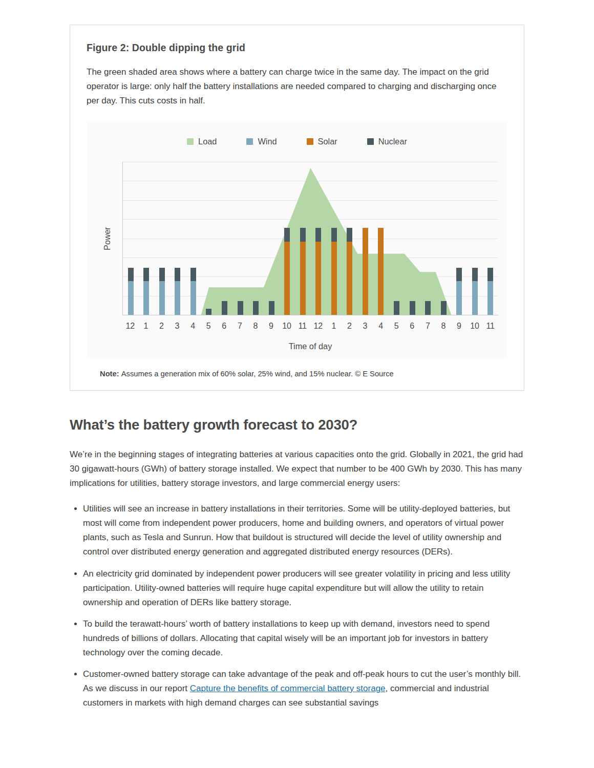Figure 2: Double dipping the grid
The green shaded area shows where a battery can charge twice in the same day. The impact on the grid operator is large: only half the battery installations are needed compared to charging and discharging once per day. This cuts costs in half.
Load Wind Solar Nuclear
Power
12
1
2
3
4
5
6
7
8
9
10
11
12
1
2
3
4
5
6
7
8
9
10
11
Time of day
Note: Assumes a generation mix of 60% solar, 25% wind, and 15% nuclear. © E Source
What’s the battery growth forecast to 2030?
We’re in the beginning stages of integrating batteries at various capacities onto the grid. Globally in 2021, the grid had 30 gigawatt-hours (GWh) of battery storage installed. We expect that number to be 400 GWh by 2030. This has many implications for utilities, battery storage investors, and large commercial energy users:
Utilities will see an increase in battery installations in their territories. Some will be utility-deployed batteries, but most will come from independent power producers, home and building owners, and operators of virtual power plants, such as Tesla and Sunrun. How that buildout is structured will decide the level of utility ownership and control over distributed energy generation and aggregated distributed energy resources (DERs).
An electricity grid dominated by independent power producers will see greater volatility in pricing and less utility participation. Utility-owned batteries will require huge capital expenditure but will allow the utility to retain ownership and operation of DERs like battery storage.
To build the terawatt-hours’ worth of battery installations to keep up with demand, investors need to spend hundreds of billions of dollars. Allocating that capital wisely will be an important job for investors in battery technology over the coming decade.
Customer-owned battery storage can take advantage of the peak and off-peak hours to cut the user’s monthly bill. As we discuss in our report Capture the benefits of commercial battery storage, commercial and industrial customers in markets with high demand charges can see substantial savings